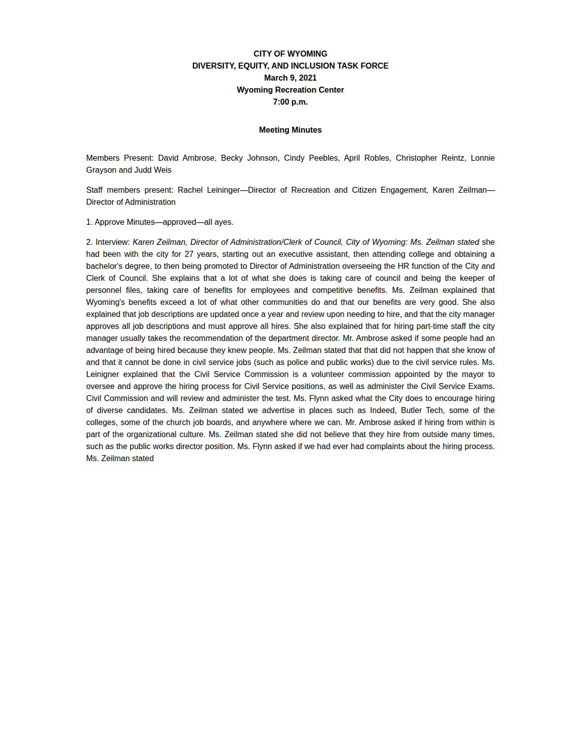CITY OF WYOMING
DIVERSITY, EQUITY, AND INCLUSION TASK FORCE
March 9, 2021
Wyoming Recreation Center
7:00 p.m.
Meeting Minutes
Members Present: David Ambrose, Becky Johnson, Cindy Peebles, April Robles, Christopher Reintz, Lonnie Grayson and Judd Weis
Staff members present: Rachel Leininger—Director of Recreation and Citizen Engagement, Karen Zeilman—Director of Administration
1. Approve Minutes—approved—all ayes.
2. Interview: Karen Zeilman, Director of Administration/Clerk of Council, City of Wyoming: Ms. Zeilman stated she had been with the city for 27 years, starting out an executive assistant, then attending college and obtaining a bachelor's degree, to then being promoted to Director of Administration overseeing the HR function of the City and Clerk of Council. She explains that a lot of what she does is taking care of council and being the keeper of personnel files, taking care of benefits for employees and competitive benefits. Ms. Zeilman explained that Wyoming's benefits exceed a lot of what other communities do and that our benefits are very good. She also explained that job descriptions are updated once a year and review upon needing to hire, and that the city manager approves all job descriptions and must approve all hires. She also explained that for hiring part-time staff the city manager usually takes the recommendation of the department director. Mr. Ambrose asked if some people had an advantage of being hired because they knew people. Ms. Zeilman stated that that did not happen that she know of and that it cannot be done in civil service jobs (such as police and public works) due to the civil service rules. Ms. Leinigner explained that the Civil Service Commission is a volunteer commission appointed by the mayor to oversee and approve the hiring process for Civil Service positions, as well as administer the Civil Service Exams. Civil Commission and will review and administer the test. Ms. Flynn asked what the City does to encourage hiring of diverse candidates. Ms. Zeilman stated we advertise in places such as Indeed, Butler Tech, some of the colleges, some of the church job boards, and anywhere where we can. Mr. Ambrose asked if hiring from within is part of the organizational culture. Ms. Zeilman stated she did not believe that they hire from outside many times, such as the public works director position. Ms. Flynn asked if we had ever had complaints about the hiring process. Ms. Zeilman stated